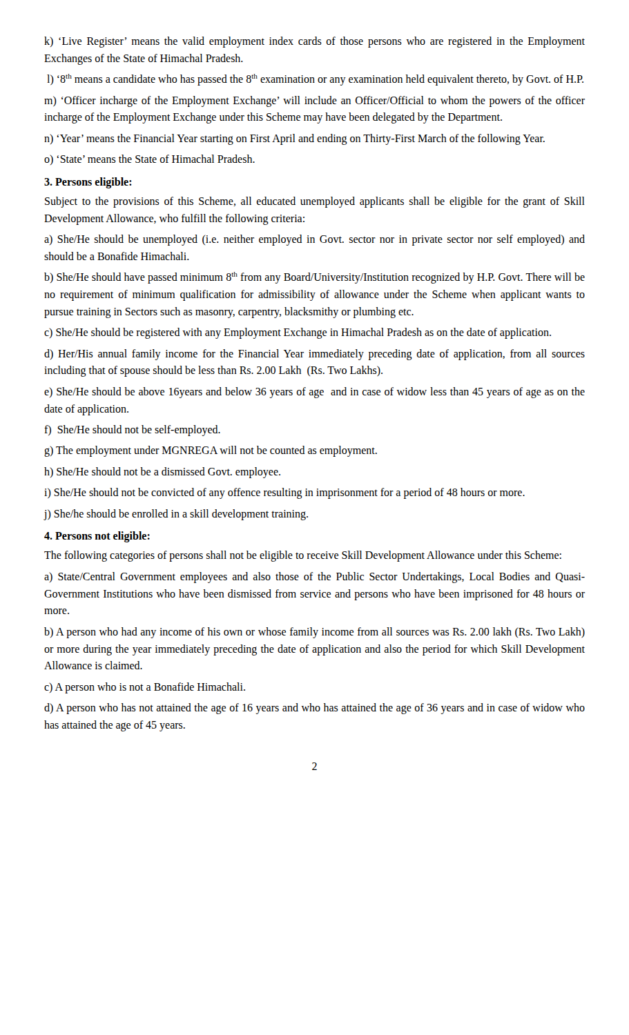k) ‘Live Register’ means the valid employment index cards of those persons who are registered in the Employment Exchanges of the State of Himachal Pradesh.
l) ‘8th means a candidate who has passed the 8th examination or any examination held equivalent thereto, by Govt. of H.P.
m) ‘Officer incharge of the Employment Exchange’ will include an Officer/Official to whom the powers of the officer incharge of the Employment Exchange under this Scheme may have been delegated by the Department.
n) ‘Year’ means the Financial Year starting on First April and ending on Thirty-First March of the following Year.
o) ‘State’ means the State of Himachal Pradesh.
3. Persons eligible:
Subject to the provisions of this Scheme, all educated unemployed applicants shall be eligible for the grant of Skill Development Allowance, who fulfill the following criteria:
a) She/He should be unemployed (i.e. neither employed in Govt. sector nor in private sector nor self employed) and should be a Bonafide Himachali.
b) She/He should have passed minimum 8th from any Board/University/Institution recognized by H.P. Govt. There will be no requirement of minimum qualification for admissibility of allowance under the Scheme when applicant wants to pursue training in Sectors such as masonry, carpentry, blacksmithy or plumbing etc.
c) She/He should be registered with any Employment Exchange in Himachal Pradesh as on the date of application.
d) Her/His annual family income for the Financial Year immediately preceding date of application, from all sources including that of spouse should be less than Rs. 2.00 Lakh (Rs. Two Lakhs).
e) She/He should be above 16years and below 36 years of age and in case of widow less than 45 years of age as on the date of application.
f) She/He should not be self-employed.
g) The employment under MGNREGA will not be counted as employment.
h) She/He should not be a dismissed Govt. employee.
i) She/He should not be convicted of any offence resulting in imprisonment for a period of 48 hours or more.
j) She/he should be enrolled in a skill development training.
4. Persons not eligible:
The following categories of persons shall not be eligible to receive Skill Development Allowance under this Scheme:
a) State/Central Government employees and also those of the Public Sector Undertakings, Local Bodies and Quasi-Government Institutions who have been dismissed from service and persons who have been imprisoned for 48 hours or more.
b) A person who had any income of his own or whose family income from all sources was Rs. 2.00 lakh (Rs. Two Lakh) or more during the year immediately preceding the date of application and also the period for which Skill Development Allowance is claimed.
c) A person who is not a Bonafide Himachali.
d) A person who has not attained the age of 16 years and who has attained the age of 36 years and in case of widow who has attained the age of 45 years.
2